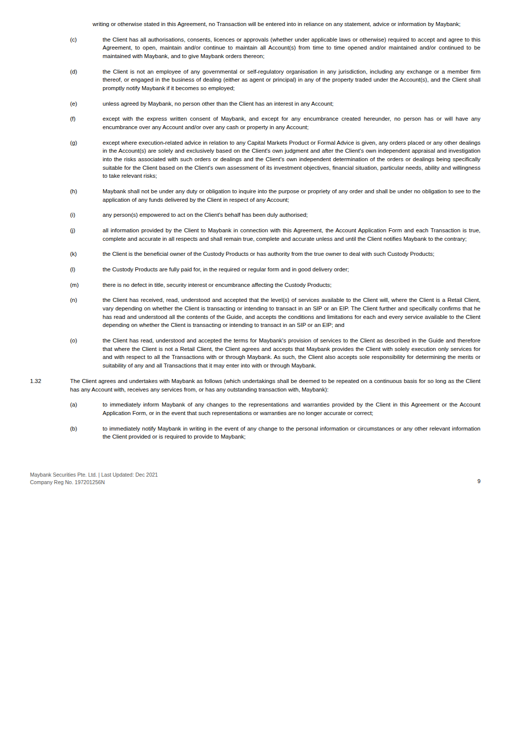writing or otherwise stated in this Agreement, no Transaction will be entered into in reliance on any statement, advice or information by Maybank;
(c)
the Client has all authorisations, consents, licences or approvals (whether under applicable laws or otherwise) required to accept and agree to this Agreement, to open, maintain and/or continue to maintain all Account(s) from time to time opened and/or maintained and/or continued to be maintained with Maybank, and to give Maybank orders thereon;
(d)
the Client is not an employee of any governmental or self-regulatory organisation in any jurisdiction, including any exchange or a member firm thereof, or engaged in the business of dealing (either as agent or principal) in any of the property traded under the Account(s), and the Client shall promptly notify Maybank if it becomes so employed;
(e)
unless agreed by Maybank, no person other than the Client has an interest in any Account;
(f)
except with the express written consent of Maybank, and except for any encumbrance created hereunder, no person has or will have any encumbrance over any Account and/or over any cash or property in any Account;
(g)
except where execution-related advice in relation to any Capital Markets Product or Formal Advice is given, any orders placed or any other dealings in the Account(s) are solely and exclusively based on the Client's own judgment and after the Client's own independent appraisal and investigation into the risks associated with such orders or dealings and the Client's own independent determination of the orders or dealings being specifically suitable for the Client based on the Client's own assessment of its investment objectives, financial situation, particular needs, ability and willingness to take relevant risks;
(h)
Maybank shall not be under any duty or obligation to inquire into the purpose or propriety of any order and shall be under no obligation to see to the application of any funds delivered by the Client in respect of any Account;
(i)
any person(s) empowered to act on the Client's behalf has been duly authorised;
(j)
all information provided by the Client to Maybank in connection with this Agreement, the Account Application Form and each Transaction is true, complete and accurate in all respects and shall remain true, complete and accurate unless and until the Client notifies Maybank to the contrary;
(k)
the Client is the beneficial owner of the Custody Products or has authority from the true owner to deal with such Custody Products;
(l)
the Custody Products are fully paid for, in the required or regular form and in good delivery order;
(m)
there is no defect in title, security interest or encumbrance affecting the Custody Products;
(n)
the Client has received, read, understood and accepted that the level(s) of services available to the Client will, where the Client is a Retail Client, vary depending on whether the Client is transacting or intending to transact in an SIP or an EIP. The Client further and specifically confirms that he has read and understood all the contents of the Guide, and accepts the conditions and limitations for each and every service available to the Client depending on whether the Client is transacting or intending to transact in an SIP or an EIP; and
(o)
the Client has read, understood and accepted the terms for Maybank's provision of services to the Client as described in the Guide and therefore that where the Client is not a Retail Client, the Client agrees and accepts that Maybank provides the Client with solely execution only services for and with respect to all the Transactions with or through Maybank. As such, the Client also accepts sole responsibility for determining the merits or suitability of any and all Transactions that it may enter into with or through Maybank.
1.32
The Client agrees and undertakes with Maybank as follows (which undertakings shall be deemed to be repeated on a continuous basis for so long as the Client has any Account with, receives any services from, or has any outstanding transaction with, Maybank):
(a)
to immediately inform Maybank of any changes to the representations and warranties provided by the Client in this Agreement or the Account Application Form, or in the event that such representations or warranties are no longer accurate or correct;
(b)
to immediately notify Maybank in writing in the event of any change to the personal information or circumstances or any other relevant information the Client provided or is required to provide to Maybank;
Maybank Securities Pte. Ltd. | Last Updated: Dec 2021
Company Reg No. 197201256N
9